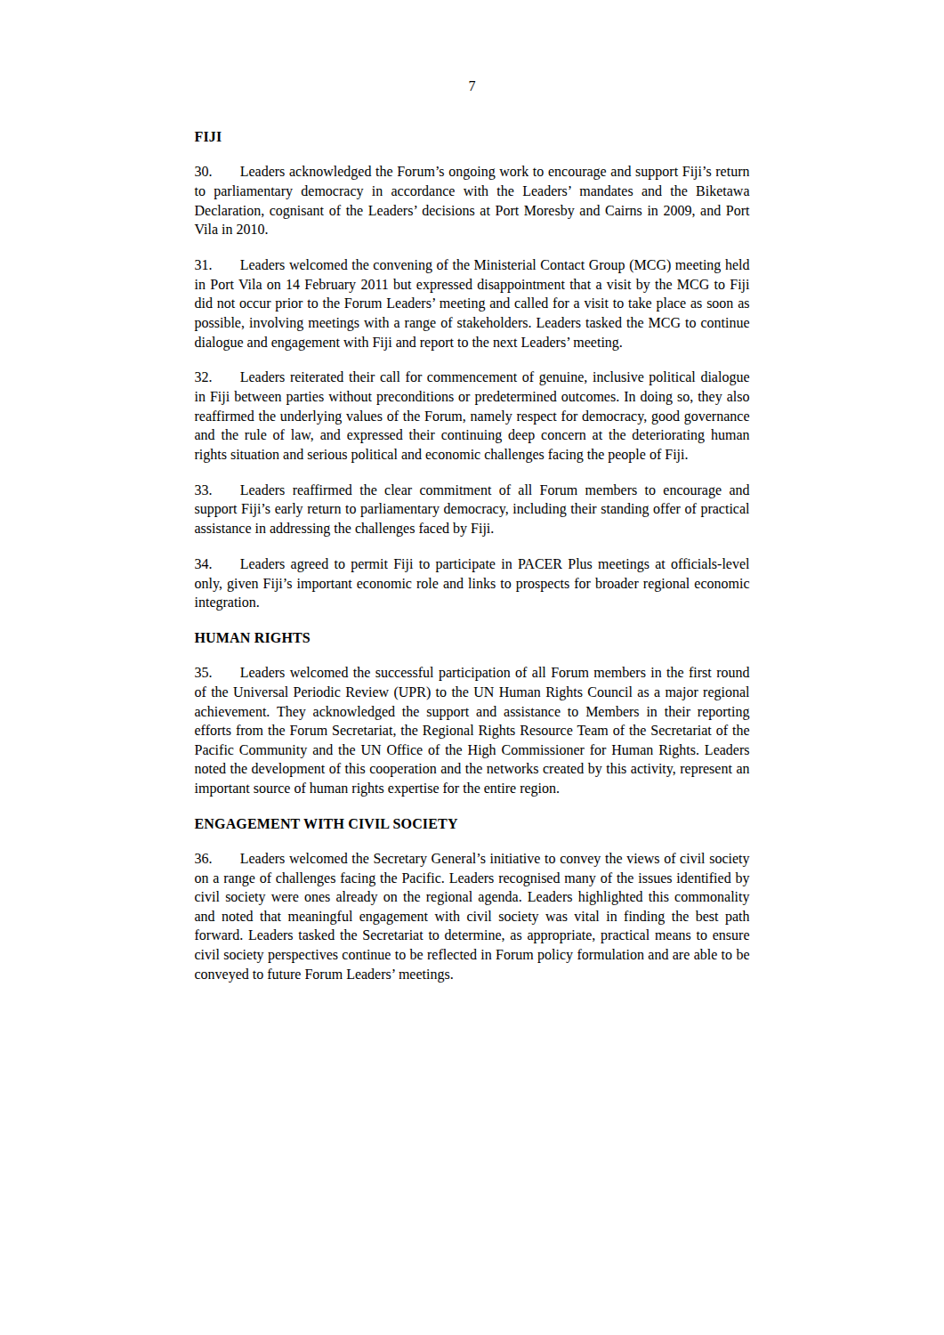7
Fiji
30. Leaders acknowledged the Forum’s ongoing work to encourage and support Fiji’s return to parliamentary democracy in accordance with the Leaders’ mandates and the Biketawa Declaration, cognisant of the Leaders’ decisions at Port Moresby and Cairns in 2009, and Port Vila in 2010.
31. Leaders welcomed the convening of the Ministerial Contact Group (MCG) meeting held in Port Vila on 14 February 2011 but expressed disappointment that a visit by the MCG to Fiji did not occur prior to the Forum Leaders’ meeting and called for a visit to take place as soon as possible, involving meetings with a range of stakeholders. Leaders tasked the MCG to continue dialogue and engagement with Fiji and report to the next Leaders’ meeting.
32. Leaders reiterated their call for commencement of genuine, inclusive political dialogue in Fiji between parties without preconditions or predetermined outcomes. In doing so, they also reaffirmed the underlying values of the Forum, namely respect for democracy, good governance and the rule of law, and expressed their continuing deep concern at the deteriorating human rights situation and serious political and economic challenges facing the people of Fiji.
33. Leaders reaffirmed the clear commitment of all Forum members to encourage and support Fiji’s early return to parliamentary democracy, including their standing offer of practical assistance in addressing the challenges faced by Fiji.
34. Leaders agreed to permit Fiji to participate in PACER Plus meetings at officials-level only, given Fiji’s important economic role and links to prospects for broader regional economic integration.
Human Rights
35. Leaders welcomed the successful participation of all Forum members in the first round of the Universal Periodic Review (UPR) to the UN Human Rights Council as a major regional achievement. They acknowledged the support and assistance to Members in their reporting efforts from the Forum Secretariat, the Regional Rights Resource Team of the Secretariat of the Pacific Community and the UN Office of the High Commissioner for Human Rights. Leaders noted the development of this cooperation and the networks created by this activity, represent an important source of human rights expertise for the entire region.
Engagement with Civil Society
36. Leaders welcomed the Secretary General’s initiative to convey the views of civil society on a range of challenges facing the Pacific. Leaders recognised many of the issues identified by civil society were ones already on the regional agenda. Leaders highlighted this commonality and noted that meaningful engagement with civil society was vital in finding the best path forward. Leaders tasked the Secretariat to determine, as appropriate, practical means to ensure civil society perspectives continue to be reflected in Forum policy formulation and are able to be conveyed to future Forum Leaders’ meetings.